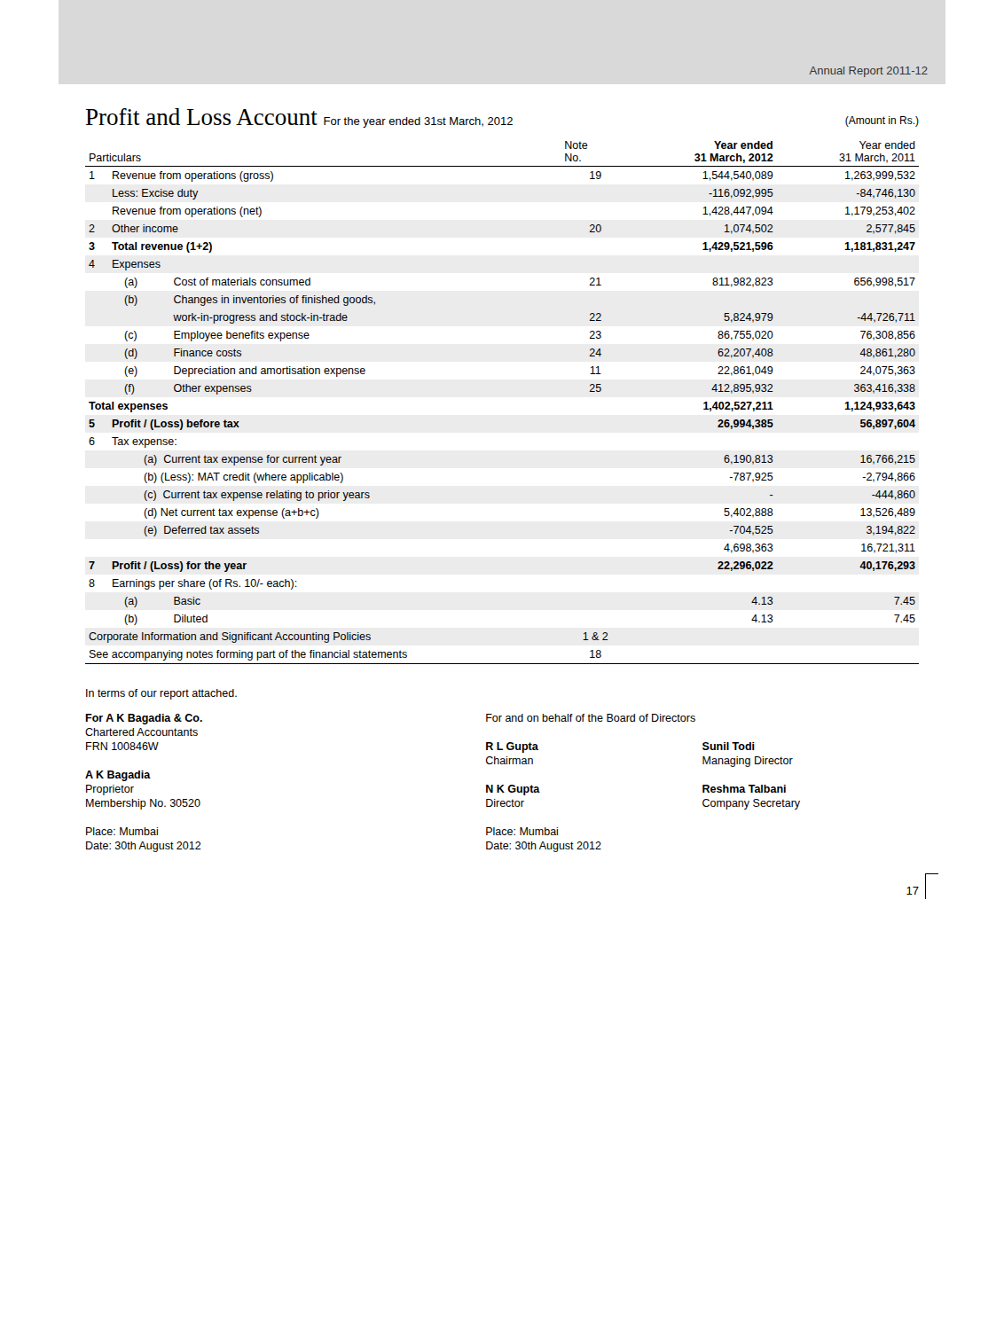Annual Report 2011-12
(Amount in Rs.)
Profit and Loss Account For the year ended 31st March, 2012
| Particulars | Note No. | Year ended 31 March, 2012 | Year ended 31 March, 2011 |
| --- | --- | --- | --- |
| 1 | Revenue from operations (gross) | 19 | 1,544,540,089 | 1,263,999,532 |
| | Less: Excise duty | | -116,092,995 | -84,746,130 |
| | Revenue from operations (net) | | 1,428,447,094 | 1,179,253,402 |
| 2 | Other income | 20 | 1,074,502 | 2,577,845 |
| 3 | Total revenue (1+2) | | 1,429,521,596 | 1,181,831,247 |
| 4 | Expenses | | | |
| | (a) | Cost of materials consumed | 21 | 811,982,823 | 656,998,517 |
| | (b) | Changes in inventories of finished goods, | | | |
| | | work-in-progress and stock-in-trade | 22 | 5,824,979 | -44,726,711 |
| | (c) | Employee benefits expense | 23 | 86,755,020 | 76,308,856 |
| | (d) | Finance costs | 24 | 62,207,408 | 48,861,280 |
| | (e) | Depreciation and amortisation expense | 11 | 22,861,049 | 24,075,363 |
| | (f) | Other expenses | 25 | 412,895,932 | 363,416,338 |
| Total expenses | | 1,402,527,211 | 1,124,933,643 |
| 5 | Profit / (Loss) before tax | | 26,994,385 | 56,897,604 |
| 6 | Tax expense: | | | |
| | (a) Current tax expense for current year | | 6,190,813 | 16,766,215 |
| | (b) (Less): MAT credit (where applicable) | | -787,925 | -2,794,866 |
| | (c) Current tax expense relating to prior years | | - | -444,860 |
| | (d) Net current tax expense (a+b+c) | | 5,402,888 | 13,526,489 |
| | (e) Deferred tax assets | | -704,525 | 3,194,822 |
| | | | 4,698,363 | 16,721,311 |
| 7 | Profit / (Loss) for the year | | 22,296,022 | 40,176,293 |
| 8 | Earnings per share (of Rs. 10/- each): | | | |
| | (a) | Basic | | 4.13 | 7.45 |
| | (b) | Diluted | | 4.13 | 7.45 |
| Corporate Information and Significant Accounting Policies | 1 & 2 | | |
| See accompanying notes forming part of the financial statements | 18 | | |
In terms of our report attached.
| For A K Bagadia & Co. | For and on behalf of the Board of Directors |
| Chartered Accountants | | |
| FRN 100846W | R L Gupta | Sunil Todi |
| | Chairman | Managing Director |
| A K Bagadia | | |
| Proprietor | N K Gupta | Reshma Talbani |
| Membership No. 30520 | Director | Company Secretary |
| Place: Mumbai | Place: Mumbai |
| Date: 30th August 2012 | Date: 30th August 2012 |
17